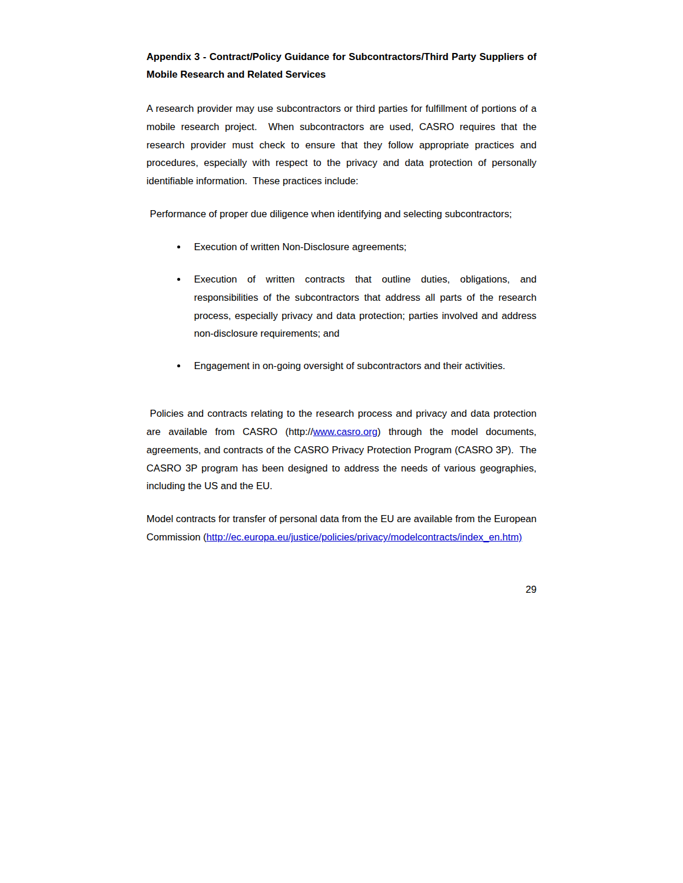Appendix 3 - Contract/Policy Guidance for Subcontractors/Third Party Suppliers of Mobile Research and Related Services
A research provider may use subcontractors or third parties for fulfillment of portions of a mobile research project. When subcontractors are used, CASRO requires that the research provider must check to ensure that they follow appropriate practices and procedures, especially with respect to the privacy and data protection of personally identifiable information. These practices include:
Performance of proper due diligence when identifying and selecting subcontractors;
Execution of written Non-Disclosure agreements;
Execution of written contracts that outline duties, obligations, and responsibilities of the subcontractors that address all parts of the research process, especially privacy and data protection; parties involved and address non-disclosure requirements; and
Engagement in on-going oversight of subcontractors and their activities.
Policies and contracts relating to the research process and privacy and data protection are available from CASRO (http://www.casro.org) through the model documents, agreements, and contracts of the CASRO Privacy Protection Program (CASRO 3P). The CASRO 3P program has been designed to address the needs of various geographies, including the US and the EU.
Model contracts for transfer of personal data from the EU are available from the European Commission (http://ec.europa.eu/justice/policies/privacy/modelcontracts/index_en.htm)
29